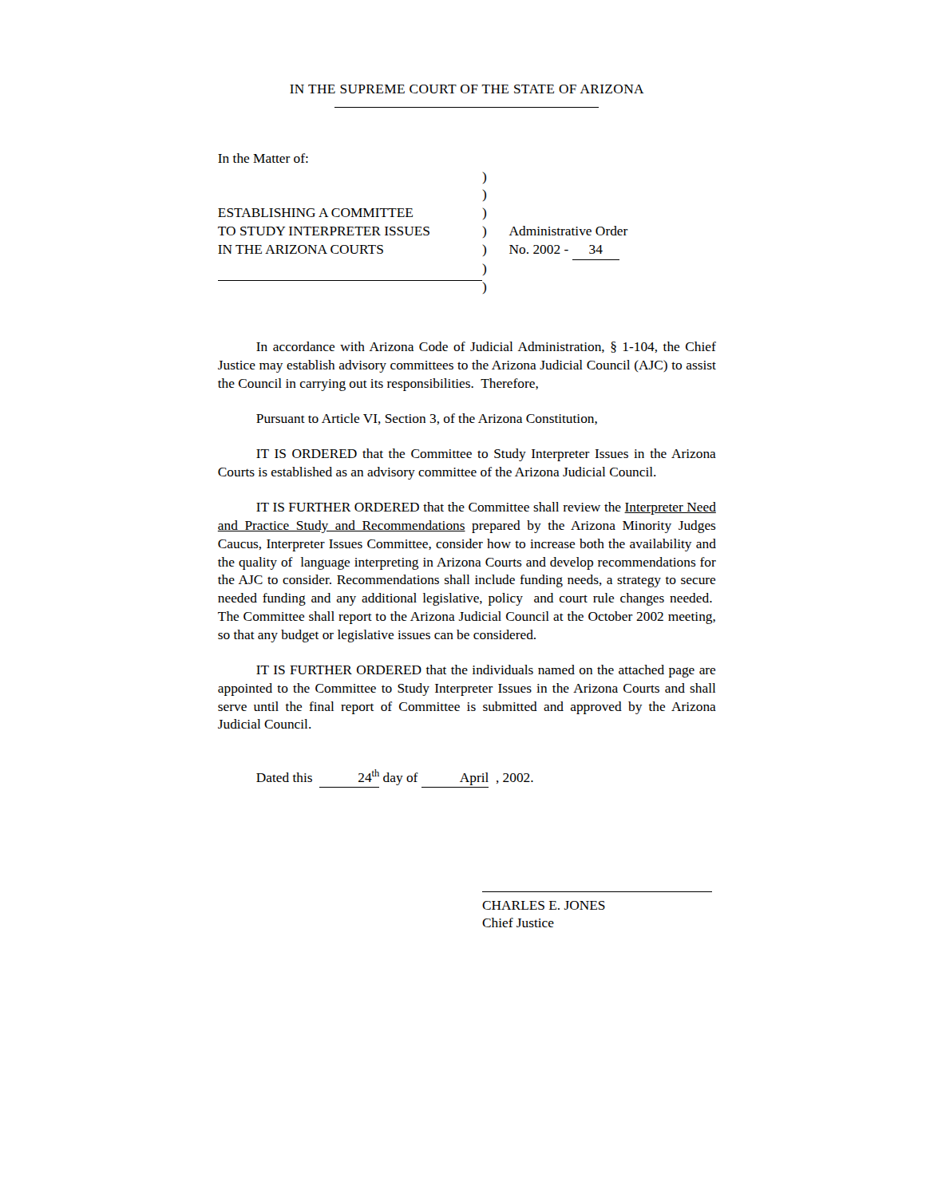IN THE SUPREME COURT OF THE STATE OF ARIZONA
| In the Matter of: | | |
| | ) | |
| | ) | |
| ESTABLISHING A COMMITTEE | ) | |
| TO STUDY INTERPRETER ISSUES | ) | Administrative Order |
| IN THE ARIZONA COURTS | ) | No. 2002 - 34 |
| | ) | |
| | ) | |
In accordance with Arizona Code of Judicial Administration, § 1-104, the Chief Justice may establish advisory committees to the Arizona Judicial Council (AJC) to assist the Council in carrying out its responsibilities. Therefore,
Pursuant to Article VI, Section 3, of the Arizona Constitution,
IT IS ORDERED that the Committee to Study Interpreter Issues in the Arizona Courts is established as an advisory committee of the Arizona Judicial Council.
IT IS FURTHER ORDERED that the Committee shall review the Interpreter Need and Practice Study and Recommendations prepared by the Arizona Minority Judges Caucus, Interpreter Issues Committee, consider how to increase both the availability and the quality of language interpreting in Arizona Courts and develop recommendations for the AJC to consider. Recommendations shall include funding needs, a strategy to secure needed funding and any additional legislative, policy and court rule changes needed. The Committee shall report to the Arizona Judicial Council at the October 2002 meeting, so that any budget or legislative issues can be considered.
IT IS FURTHER ORDERED that the individuals named on the attached page are appointed to the Committee to Study Interpreter Issues in the Arizona Courts and shall serve until the final report of Committee is submitted and approved by the Arizona Judicial Council.
Dated this 24th day of April , 2002.
CHARLES E. JONES
Chief Justice